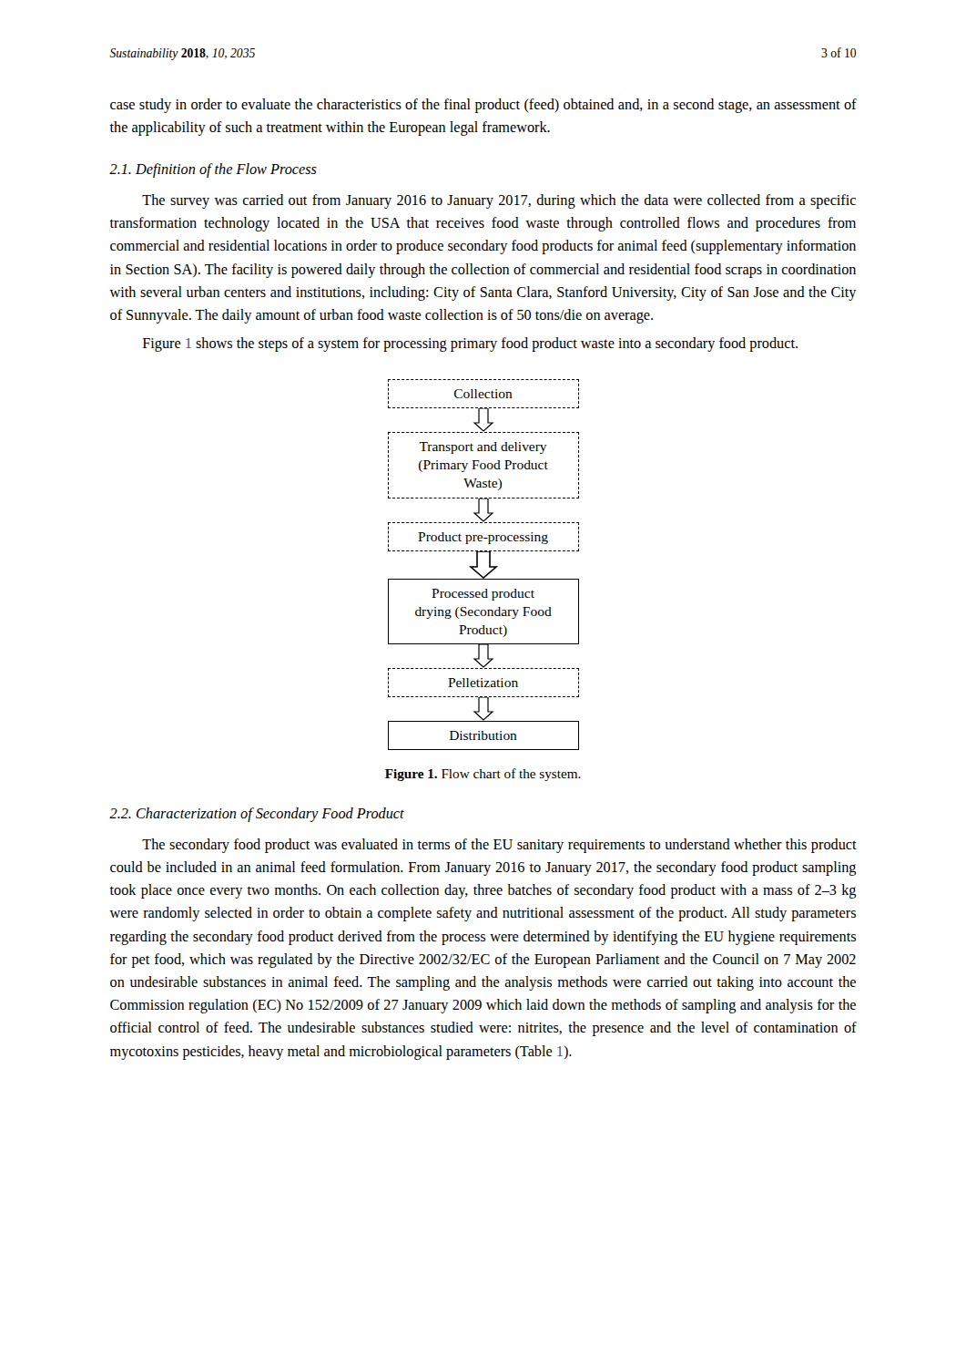Sustainability 2018, 10, 2035
3 of 10
case study in order to evaluate the characteristics of the final product (feed) obtained and, in a second stage, an assessment of the applicability of such a treatment within the European legal framework.
2.1. Definition of the Flow Process
The survey was carried out from January 2016 to January 2017, during which the data were collected from a specific transformation technology located in the USA that receives food waste through controlled flows and procedures from commercial and residential locations in order to produce secondary food products for animal feed (supplementary information in Section SA). The facility is powered daily through the collection of commercial and residential food scraps in coordination with several urban centers and institutions, including: City of Santa Clara, Stanford University, City of San Jose and the City of Sunnyvale. The daily amount of urban food waste collection is of 50 tons/die on average.
Figure 1 shows the steps of a system for processing primary food product waste into a secondary food product.
Collection
Transport and delivery
(Primary Food Product
Waste)
Product pre-processing
Processed product
drying (Secondary Food
Product)
Pelletization
Distribution
Figure 1. Flow chart of the system.
2.2. Characterization of Secondary Food Product
The secondary food product was evaluated in terms of the EU sanitary requirements to understand whether this product could be included in an animal feed formulation. From January 2016 to January 2017, the secondary food product sampling took place once every two months. On each collection day, three batches of secondary food product with a mass of 2–3 kg were randomly selected in order to obtain a complete safety and nutritional assessment of the product. All study parameters regarding the secondary food product derived from the process were determined by identifying the EU hygiene requirements for pet food, which was regulated by the Directive 2002/32/EC of the European Parliament and the Council on 7 May 2002 on undesirable substances in animal feed. The sampling and the analysis methods were carried out taking into account the Commission regulation (EC) No 152/2009 of 27 January 2009 which laid down the methods of sampling and analysis for the official control of feed. The undesirable substances studied were: nitrites, the presence and the level of contamination of mycotoxins pesticides, heavy metal and microbiological parameters (Table 1).